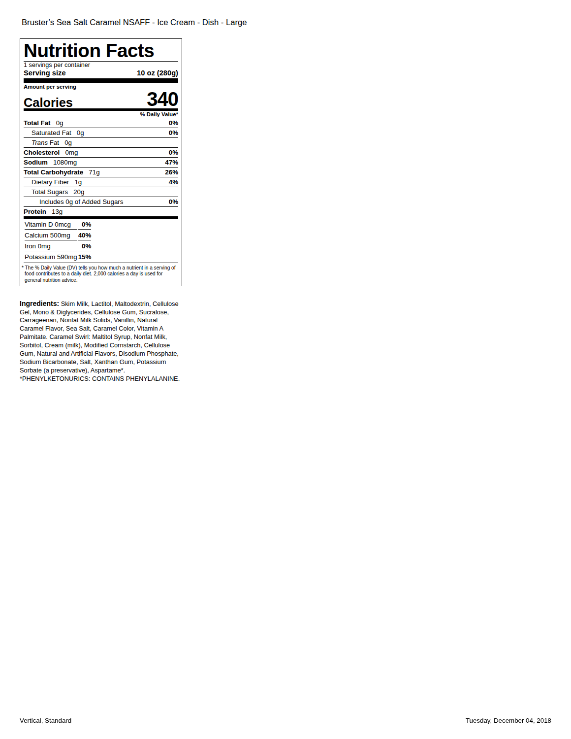Bruster’s Sea Salt Caramel NSAFF - Ice Cream - Dish - Large
Nutrition Facts
1 servings per container
Serving size 10 oz (280g)
Amount per serving
Calories 340
% Daily Value*
| Total Fat 0g | 0% |
| Saturated Fat 0g | 0% |
| Trans Fat 0g | |
| Cholesterol 0mg | 0% |
| Sodium 1080mg | 47% |
| Total Carbohydrate 71g | 26% |
| Dietary Fiber 1g | 4% |
| Total Sugars 20g | |
| Includes 0g of Added Sugars | 0% |
| Protein 13g | |
| Vitamin D 0mcg | 0% |
| Calcium 500mg | 40% |
| Iron 0mg | 0% |
| Potassium 590mg | 15% |
* The % Daily Value (DV) tells you how much a nutrient in a serving of food contributes to a daily diet. 2,000 calories a day is used for general nutrition advice.
Ingredients: Skim Milk, Lactitol, Maltodextrin, Cellulose Gel, Mono & Diglycerides, Cellulose Gum, Sucralose, Carrageenan, Nonfat Milk Solids, Vanillin, Natural Caramel Flavor, Sea Salt, Caramel Color, Vitamin A Palmitate. Caramel Swirl: Maltitol Syrup, Nonfat Milk, Sorbitol, Cream (milk), Modified Cornstarch, Cellulose Gum, Natural and Artificial Flavors, Disodium Phosphate, Sodium Bicarbonate, Salt, Xanthan Gum, Potassium Sorbate (a preservative), Aspartame*.
*PHENYLKETONURICS: CONTAINS PHENYLALANINE.
Vertical, Standard Tuesday, December 04, 2018